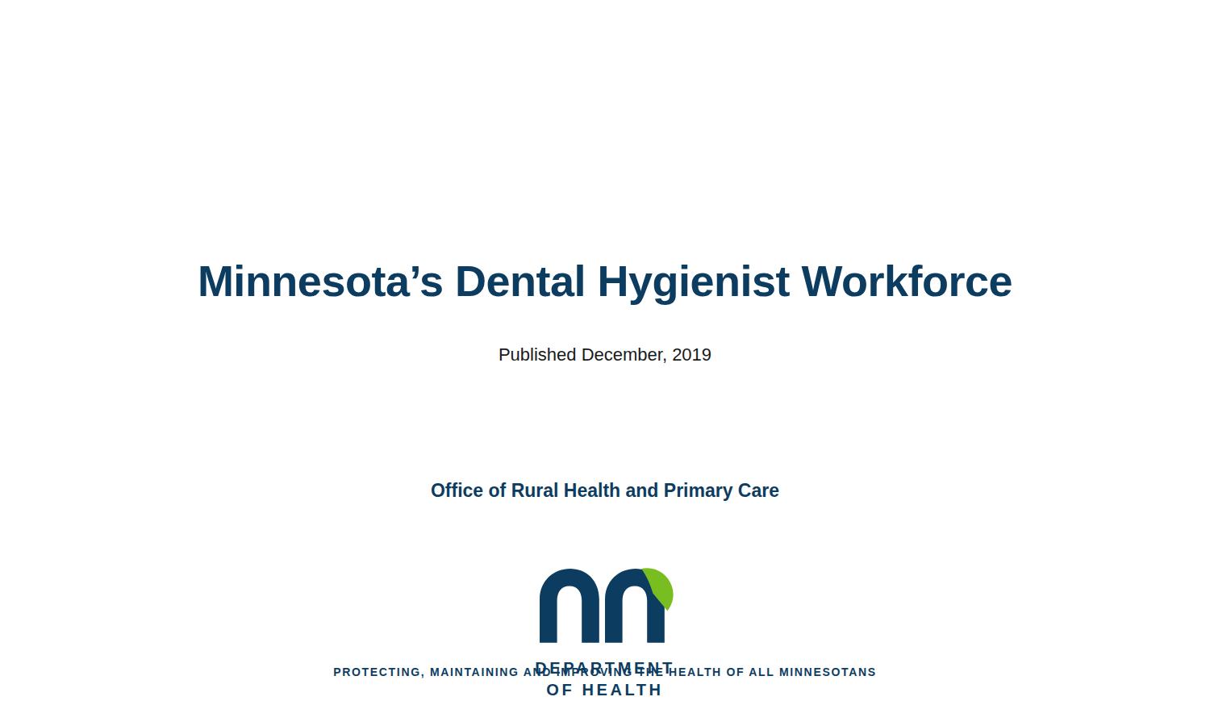Minnesota’s Dental Hygienist Workforce
Published December, 2019
Office of Rural Health and Primary Care
DEPARTMENT
OF HEALTH
PROTECTING, MAINTAINING AND IMPROVING THE HEALTH OF ALL MINNESOTANS